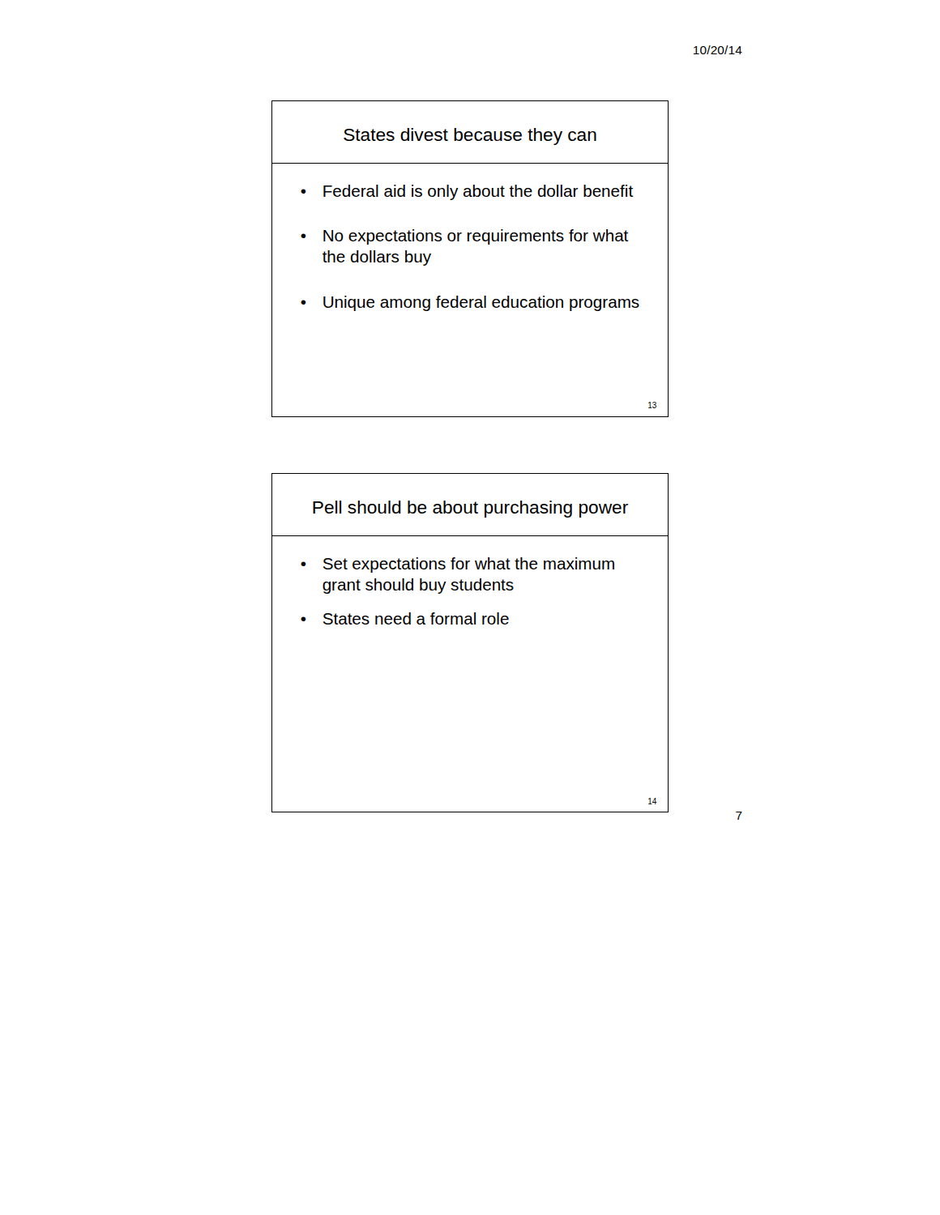10/20/14
States divest because they can
Federal aid is only about the dollar benefit
No expectations or requirements for what the dollars buy
Unique among federal education programs
13
Pell should be about purchasing power
Set expectations for what the maximum grant should buy students
States need a formal role
14
7